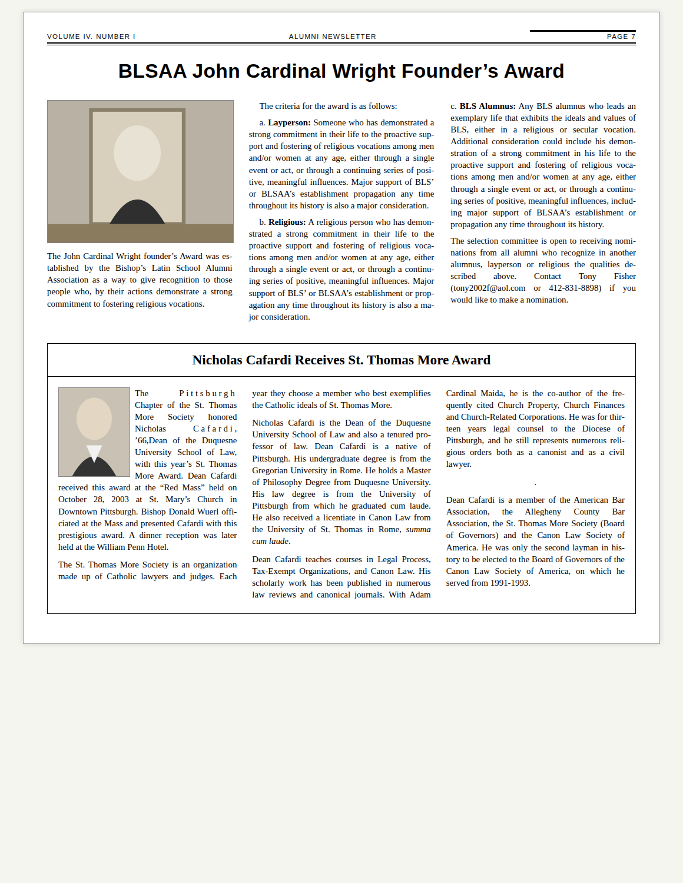Volume IV. Number I
Alumni Newsletter
Page 7
BLSAA John Cardinal Wright Founder’s Award
The John Cardinal Wright founder’s Award was established by the Bishop’s Latin School Alumni Association as a way to give recognition to those people who, by their actions demonstrate a strong commitment to fostering religious vocations.
The criteria for the award is as follows:
a. Layperson: Someone who has demonstrated a strong commitment in their life to the proactive support and fostering of religious vocations among men and/or women at any age, either through a single event or act, or through a continuing series of positive, meaningful influences. Major support of BLS’ or BLSAA’s establishment propagation any time throughout its history is also a major consideration.
b. Religious: A religious person who has demonstrated a strong commitment in their life to the proactive support and fostering of religious vocations among men and/or women at any age, either through a single event or act, or through a continuing series of positive, meaningful influences. Major support of BLS’ or BLSAA’s establishment or propagation any time throughout its history is also a major consideration.
c. BLS Alumnus: Any BLS alumnus who leads an exemplary life that exhibits the ideals and values of BLS, either in a religious or secular vocation. Additional consideration could include his demonstration of a strong commitment in his life to the proactive support and fostering of religious vocations among men and/or women at any age, either through a single event or act, or through a continuing series of positive, meaningful influences, including major support of BLSAA’s establishment or propagation any time throughout its history.
The selection committee is open to receiving nominations from all alumni who recognize in another alumnus, layperson or religious the qualities described above. Contact Tony Fisher (tony2002f@aol.com or 412-831-8898) if you would like to make a nomination.
Nicholas Cafardi Receives St. Thomas More Award
The Pittsburgh Chapter of the St. Thomas More Society honored Nicholas Cafardi, ’66,Dean of the Duquesne University School of Law, with this year’s St. Thomas More Award. Dean Cafardi received this award at the “Red Mass” held on October 28, 2003 at St. Mary’s Church in Downtown Pittsburgh. Bishop Donald Wuerl officiated at the Mass and presented Cafardi with this prestigious award. A dinner reception was later held at the William Penn Hotel.
The St. Thomas More Society is an organization made up of Catholic lawyers and judges. Each year they choose a member who best exemplifies the Catholic ideals of St. Thomas More.
Nicholas Cafardi is the Dean of the Duquesne University School of Law and also a tenured professor of law. Dean Cafardi is a native of Pittsburgh. His undergraduate degree is from the Gregorian University in Rome. He holds a Master of Philosophy Degree from Duquesne University. His law degree is from the University of Pittsburgh from which he graduated cum laude. He also received a licentiate in Canon Law from the University of St. Thomas in Rome, summa cum laude.
Dean Cafardi teaches courses in Legal Process, Tax-Exempt Organizations, and Canon Law. His scholarly work has been published in numerous law reviews and canonical journals. With Adam Cardinal Maida, he is the co-author of the frequently cited Church Property, Church Finances and Church-Related Corporations. He was for thirteen years legal counsel to the Diocese of Pittsburgh, and he still represents numerous religious orders both as a canonist and as a civil lawyer.
.
Dean Cafardi is a member of the American Bar Association, the Allegheny County Bar Association, the St. Thomas More Society (Board of Governors) and the Canon Law Society of America. He was only the second layman in history to be elected to the Board of Governors of the Canon Law Society of America, on which he served from 1991-1993.